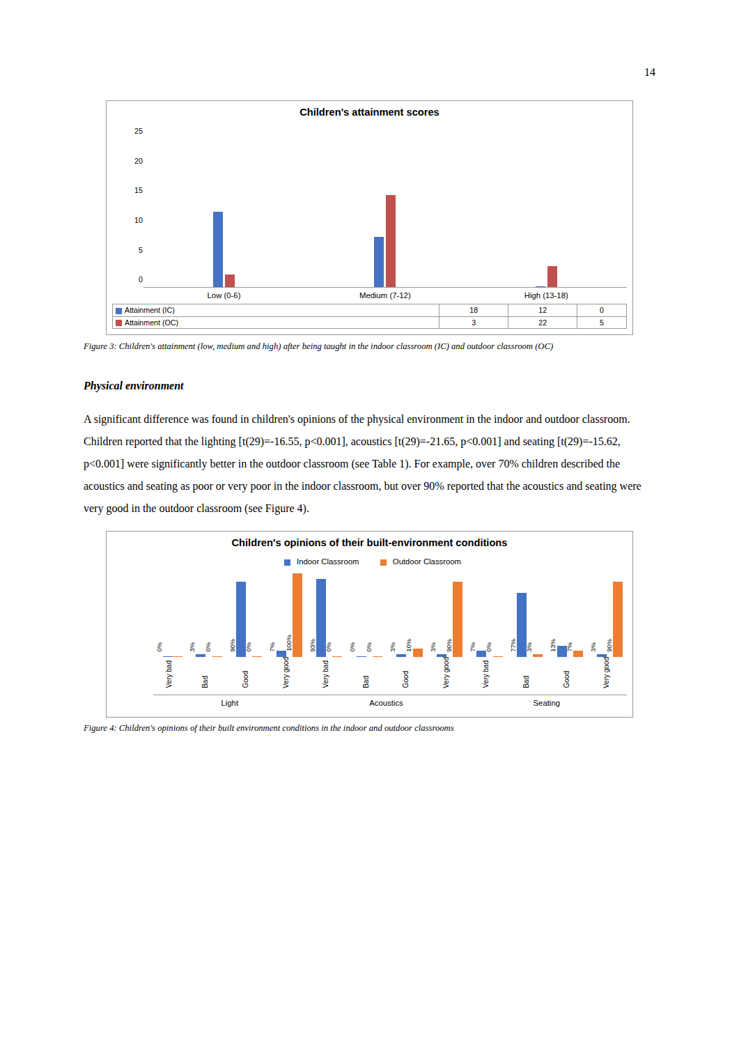14
Children's attainment scores
| 25 20 15 10 5 0 | | | |
| | Low (0-6) | Medium (7-12) | High (13-18) |
| Attainment (IC) | 18 | 12 | 0 |
| Attainment (OC) | 3 | 22 | 5 |
Figure 3: Children's attainment (low, medium and high) after being taught in the indoor classroom (IC) and outdoor classroom (OC)
Physical environment
A significant difference was found in children's opinions of the physical environment in the indoor and outdoor classroom. Children reported that the lighting [t(29)=-16.55, p<0.001], acoustics [t(29)=-21.65, p<0.001] and seating [t(29)=-15.62, p<0.001] were significantly better in the outdoor classroom (see Table 1). For example, over 70% children described the acoustics and seating as poor or very poor in the indoor classroom, but over 90% reported that the acoustics and seating were very good in the outdoor classroom (see Figure 4).
Children's opinions of their built-environment conditions
Indoor Classroom Outdoor Classroom
| | 0% | 3% 0% | 90% 0% | 7% 100% | 93% 0% | 0% 0% | 3% 10% | 3% 90% | 7% 0% | 77% 3% | 13% 7% | 3% 90% |
| | Very bad | Bad | Good | Very good | Very bad | Bad | Good | Very good | Very bad | Bad | Good | Very good |
| | Light | Acoustics | Seating |
Figure 4: Children's opinions of their built environment conditions in the indoor and outdoor classrooms